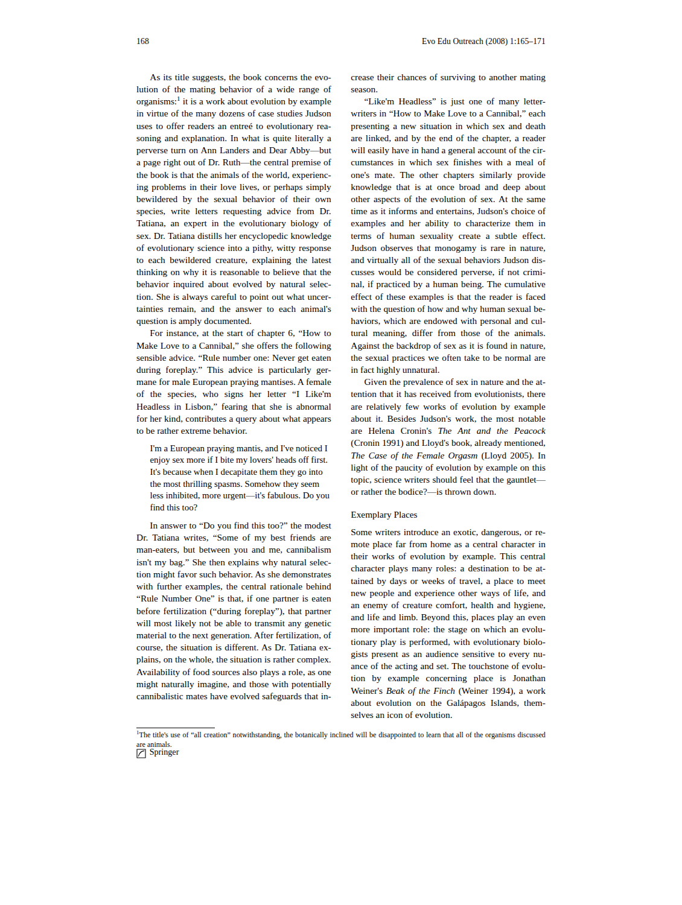168 Evo Edu Outreach (2008) 1:165–171
As its title suggests, the book concerns the evolution of the mating behavior of a wide range of organisms:1 it is a work about evolution by example in virtue of the many dozens of case studies Judson uses to offer readers an entreé to evolutionary reasoning and explanation. In what is quite literally a perverse turn on Ann Landers and Dear Abby—but a page right out of Dr. Ruth—the central premise of the book is that the animals of the world, experiencing problems in their love lives, or perhaps simply bewildered by the sexual behavior of their own species, write letters requesting advice from Dr. Tatiana, an expert in the evolutionary biology of sex. Dr. Tatiana distills her encyclopedic knowledge of evolutionary science into a pithy, witty response to each bewildered creature, explaining the latest thinking on why it is reasonable to believe that the behavior inquired about evolved by natural selection. She is always careful to point out what uncertainties remain, and the answer to each animal's question is amply documented.
For instance, at the start of chapter 6, “How to Make Love to a Cannibal,” she offers the following sensible advice. “Rule number one: Never get eaten during foreplay.” This advice is particularly germane for male European praying mantises. A female of the species, who signs her letter “I Like'm Headless in Lisbon,” fearing that she is abnormal for her kind, contributes a query about what appears to be rather extreme behavior.
I'm a European praying mantis, and I've noticed I enjoy sex more if I bite my lovers' heads off first. It's because when I decapitate them they go into the most thrilling spasms. Somehow they seem less inhibited, more urgent—it's fabulous. Do you find this too?
In answer to “Do you find this too?” the modest Dr. Tatiana writes, “Some of my best friends are man-eaters, but between you and me, cannibalism isn't my bag.” She then explains why natural selection might favor such behavior. As she demonstrates with further examples, the central rationale behind “Rule Number One” is that, if one partner is eaten before fertilization (“during foreplay”), that partner will most likely not be able to transmit any genetic material to the next generation. After fertilization, of course, the situation is different. As Dr. Tatiana explains, on the whole, the situation is rather complex. Availability of food sources also plays a role, as one might naturally imagine, and those with potentially cannibalistic mates have evolved safeguards that increase their chances of surviving to another mating season.
“Like'm Headless” is just one of many letter-writers in “How to Make Love to a Cannibal,” each presenting a new situation in which sex and death are linked, and by the end of the chapter, a reader will easily have in hand a general account of the circumstances in which sex finishes with a meal of one's mate. The other chapters similarly provide knowledge that is at once broad and deep about other aspects of the evolution of sex. At the same time as it informs and entertains, Judson's choice of examples and her ability to characterize them in terms of human sexuality create a subtle effect. Judson observes that monogamy is rare in nature, and virtually all of the sexual behaviors Judson discusses would be considered perverse, if not criminal, if practiced by a human being. The cumulative effect of these examples is that the reader is faced with the question of how and why human sexual behaviors, which are endowed with personal and cultural meaning, differ from those of the animals. Against the backdrop of sex as it is found in nature, the sexual practices we often take to be normal are in fact highly unnatural.
Given the prevalence of sex in nature and the attention that it has received from evolutionists, there are relatively few works of evolution by example about it. Besides Judson's work, the most notable are Helena Cronin's The Ant and the Peacock (Cronin 1991) and Lloyd's book, already mentioned, The Case of the Female Orgasm (Lloyd 2005). In light of the paucity of evolution by example on this topic, science writers should feel that the gauntlet—or rather the bodice?—is thrown down.
Exemplary Places
Some writers introduce an exotic, dangerous, or remote place far from home as a central character in their works of evolution by example. This central character plays many roles: a destination to be attained by days or weeks of travel, a place to meet new people and experience other ways of life, and an enemy of creature comfort, health and hygiene, and life and limb. Beyond this, places play an even more important role: the stage on which an evolutionary play is performed, with evolutionary biologists present as an audience sensitive to every nuance of the acting and set. The touchstone of evolution by example concerning place is Jonathan Weiner's Beak of the Finch (Weiner 1994), a work about evolution on the Galápagos Islands, themselves an icon of evolution.
1The title's use of “all creation” notwithstanding, the botanically inclined will be disappointed to learn that all of the organisms discussed are animals.
Springer